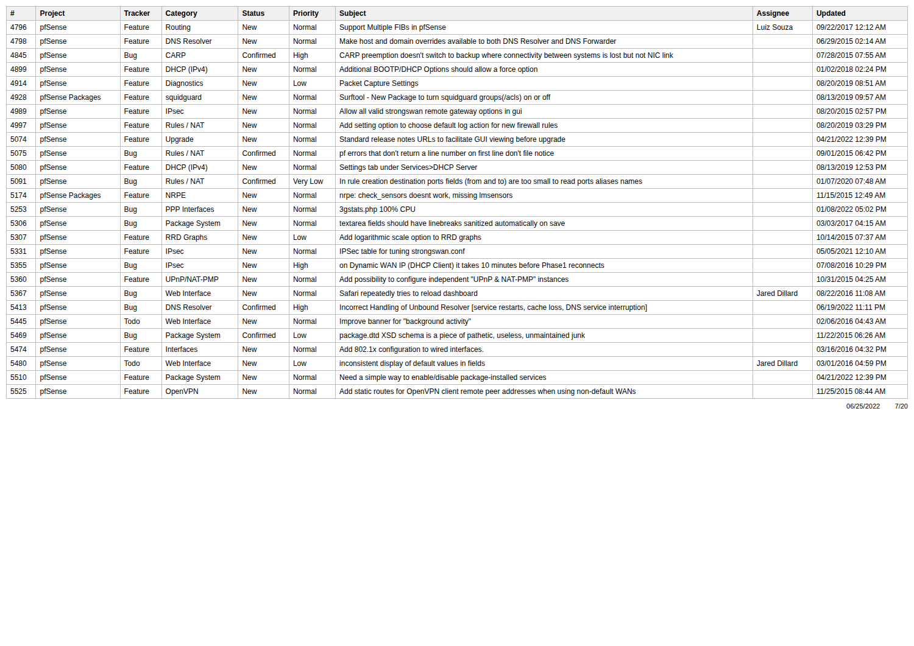| # | Project | Tracker | Category | Status | Priority | Subject | Assignee | Updated |
| --- | --- | --- | --- | --- | --- | --- | --- | --- |
| 4796 | pfSense | Feature | Routing | New | Normal | Support Multiple FIBs in pfSense | Luiz Souza | 09/22/2017 12:12 AM |
| 4798 | pfSense | Feature | DNS Resolver | New | Normal | Make host and domain overrides available to both DNS Resolver and DNS Forwarder | | 06/29/2015 02:14 AM |
| 4845 | pfSense | Bug | CARP | Confirmed | High | CARP preemption doesn't switch to backup where connectivity between systems is lost but not NIC link | | 07/28/2015 07:55 AM |
| 4899 | pfSense | Feature | DHCP (IPv4) | New | Normal | Additional BOOTP/DHCP Options should allow a force option | | 01/02/2018 02:24 PM |
| 4914 | pfSense | Feature | Diagnostics | New | Low | Packet Capture Settings | | 08/20/2019 08:51 AM |
| 4928 | pfSense Packages | Feature | squidguard | New | Normal | Surftool - New Package to turn squidguard groups(/acls) on or off | | 08/13/2019 09:57 AM |
| 4989 | pfSense | Feature | IPsec | New | Normal | Allow all valid strongswan remote gateway options in gui | | 08/20/2015 02:57 PM |
| 4997 | pfSense | Feature | Rules / NAT | New | Normal | Add setting option to choose default log action for new firewall rules | | 08/20/2019 03:29 PM |
| 5074 | pfSense | Feature | Upgrade | New | Normal | Standard release notes URLs to facilitate GUI viewing before upgrade | | 04/21/2022 12:39 PM |
| 5075 | pfSense | Bug | Rules / NAT | Confirmed | Normal | pf errors that don't return a line number on first line don't file notice | | 09/01/2015 06:42 PM |
| 5080 | pfSense | Feature | DHCP (IPv4) | New | Normal | Settings tab under Services>DHCP Server | | 08/13/2019 12:53 PM |
| 5091 | pfSense | Bug | Rules / NAT | Confirmed | Very Low | In rule creation destination ports fields (from and to) are too small to read ports aliases names | | 01/07/2020 07:48 AM |
| 5174 | pfSense Packages | Feature | NRPE | New | Normal | nrpe: check_sensors doesnt work, missing lmsensors | | 11/15/2015 12:49 AM |
| 5253 | pfSense | Bug | PPP Interfaces | New | Normal | 3gstats.php 100% CPU | | 01/08/2022 05:02 PM |
| 5306 | pfSense | Bug | Package System | New | Normal | textarea fields should have linebreaks sanitized automatically on save | | 03/03/2017 04:15 AM |
| 5307 | pfSense | Feature | RRD Graphs | New | Low | Add logarithmic scale option to RRD graphs | | 10/14/2015 07:37 AM |
| 5331 | pfSense | Feature | IPsec | New | Normal | IPSec table for tuning strongswan.conf | | 05/05/2021 12:10 AM |
| 5355 | pfSense | Bug | IPsec | New | High | on Dynamic WAN IP (DHCP Client) it takes 10 minutes before Phase1 reconnects | | 07/08/2016 10:29 PM |
| 5360 | pfSense | Feature | UPnP/NAT-PMP | New | Normal | Add possibility to configure independent "UPnP & NAT-PMP" instances | | 10/31/2015 04:25 AM |
| 5367 | pfSense | Bug | Web Interface | New | Normal | Safari repeatedly tries to reload dashboard | Jared Dillard | 08/22/2016 11:08 AM |
| 5413 | pfSense | Bug | DNS Resolver | Confirmed | High | Incorrect Handling of Unbound Resolver [service restarts, cache loss, DNS service interruption] | | 06/19/2022 11:11 PM |
| 5445 | pfSense | Todo | Web Interface | New | Normal | Improve banner for "background activity" | | 02/06/2016 04:43 AM |
| 5469 | pfSense | Bug | Package System | Confirmed | Low | package.dtd XSD schema is a piece of pathetic, useless, unmaintained junk | | 11/22/2015 06:26 AM |
| 5474 | pfSense | Feature | Interfaces | New | Normal | Add 802.1x configuration to wired interfaces. | | 03/16/2016 04:32 PM |
| 5480 | pfSense | Todo | Web Interface | New | Low | inconsistent display of default values in fields | Jared Dillard | 03/01/2016 04:59 PM |
| 5510 | pfSense | Feature | Package System | New | Normal | Need a simple way to enable/disable package-installed services | | 04/21/2022 12:39 PM |
| 5525 | pfSense | Feature | OpenVPN | New | Normal | Add static routes for OpenVPN client remote peer addresses when using non-default WANs | | 11/25/2015 08:44 AM |
06/25/2022 7/20